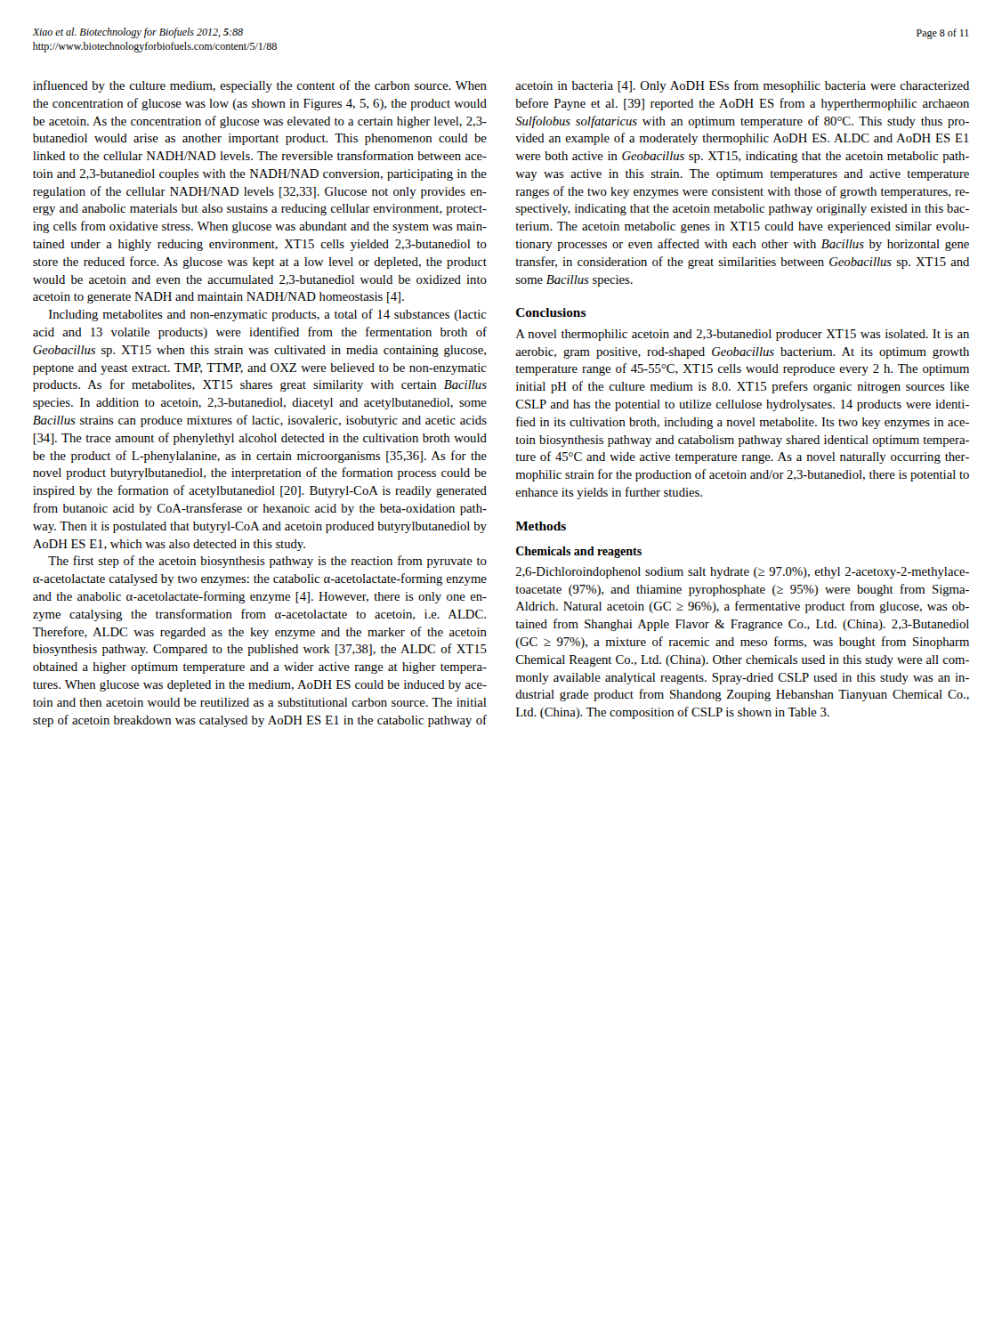Xiao et al. Biotechnology for Biofuels 2012, 5:88
http://www.biotechnologyforbiofuels.com/content/5/1/88
Page 8 of 11
influenced by the culture medium, especially the content of the carbon source. When the concentration of glucose was low (as shown in Figures 4, 5, 6), the product would be acetoin. As the concentration of glucose was elevated to a certain higher level, 2,3-butanediol would arise as another important product. This phenomenon could be linked to the cellular NADH/NAD levels. The reversible transformation between acetoin and 2,3-butanediol couples with the NADH/NAD conversion, participating in the regulation of the cellular NADH/NAD levels [32,33]. Glucose not only provides energy and anabolic materials but also sustains a reducing cellular environment, protecting cells from oxidative stress. When glucose was abundant and the system was maintained under a highly reducing environment, XT15 cells yielded 2,3-butanediol to store the reduced force. As glucose was kept at a low level or depleted, the product would be acetoin and even the accumulated 2,3-butanediol would be oxidized into acetoin to generate NADH and maintain NADH/NAD homeostasis [4].
Including metabolites and non-enzymatic products, a total of 14 substances (lactic acid and 13 volatile products) were identified from the fermentation broth of Geobacillus sp. XT15 when this strain was cultivated in media containing glucose, peptone and yeast extract. TMP, TTMP, and OXZ were believed to be non-enzymatic products. As for metabolites, XT15 shares great similarity with certain Bacillus species. In addition to acetoin, 2,3-butanediol, diacetyl and acetylbutanediol, some Bacillus strains can produce mixtures of lactic, isovaleric, isobutyric and acetic acids [34]. The trace amount of phenylethyl alcohol detected in the cultivation broth would be the product of L-phenylalanine, as in certain microorganisms [35,36]. As for the novel product butyrylbutanediol, the interpretation of the formation process could be inspired by the formation of acetylbutanediol [20]. Butyryl-CoA is readily generated from butanoic acid by CoA-transferase or hexanoic acid by the beta-oxidation pathway. Then it is postulated that butyryl-CoA and acetoin produced butyrylbutanediol by AoDH ES E1, which was also detected in this study.
The first step of the acetoin biosynthesis pathway is the reaction from pyruvate to α-acetolactate catalysed by two enzymes: the catabolic α-acetolactate-forming enzyme and the anabolic α-acetolactate-forming enzyme [4]. However, there is only one enzyme catalysing the transformation from α-acetolactate to acetoin, i.e. ALDC. Therefore, ALDC was regarded as the key enzyme and the marker of the acetoin biosynthesis pathway. Compared to the published work [37,38], the ALDC of XT15 obtained a higher optimum temperature and a wider active range at higher temperatures. When glucose was depleted in the medium, AoDH ES could be induced by acetoin and then acetoin would be reutilized as a substitutional carbon source. The initial step of acetoin breakdown was catalysed by AoDH ES E1 in the catabolic pathway of acetoin in bacteria [4]. Only AoDH ESs from mesophilic bacteria were characterized before Payne et al. [39] reported the AoDH ES from a hyperthermophilic archaeon Sulfolobus solfataricus with an optimum temperature of 80°C. This study thus provided an example of a moderately thermophilic AoDH ES. ALDC and AoDH ES E1 were both active in Geobacillus sp. XT15, indicating that the acetoin metabolic pathway was active in this strain. The optimum temperatures and active temperature ranges of the two key enzymes were consistent with those of growth temperatures, respectively, indicating that the acetoin metabolic pathway originally existed in this bacterium. The acetoin metabolic genes in XT15 could have experienced similar evolutionary processes or even affected with each other with Bacillus by horizontal gene transfer, in consideration of the great similarities between Geobacillus sp. XT15 and some Bacillus species.
Conclusions
A novel thermophilic acetoin and 2,3-butanediol producer XT15 was isolated. It is an aerobic, gram positive, rod-shaped Geobacillus bacterium. At its optimum growth temperature range of 45-55°C, XT15 cells would reproduce every 2 h. The optimum initial pH of the culture medium is 8.0. XT15 prefers organic nitrogen sources like CSLP and has the potential to utilize cellulose hydrolysates. 14 products were identified in its cultivation broth, including a novel metabolite. Its two key enzymes in acetoin biosynthesis pathway and catabolism pathway shared identical optimum temperature of 45°C and wide active temperature range. As a novel naturally occurring thermophilic strain for the production of acetoin and/or 2,3-butanediol, there is potential to enhance its yields in further studies.
Methods
Chemicals and reagents
2,6-Dichloroindophenol sodium salt hydrate (≥ 97.0%), ethyl 2-acetoxy-2-methylacetoacetate (97%), and thiamine pyrophosphate (≥ 95%) were bought from Sigma-Aldrich. Natural acetoin (GC ≥ 96%), a fermentative product from glucose, was obtained from Shanghai Apple Flavor & Fragrance Co., Ltd. (China). 2,3-Butanediol (GC ≥ 97%), a mixture of racemic and meso forms, was bought from Sinopharm Chemical Reagent Co., Ltd. (China). Other chemicals used in this study were all commonly available analytical reagents. Spray-dried CSLP used in this study was an industrial grade product from Shandong Zouping Hebanshan Tianyuan Chemical Co., Ltd. (China). The composition of CSLP is shown in Table 3.